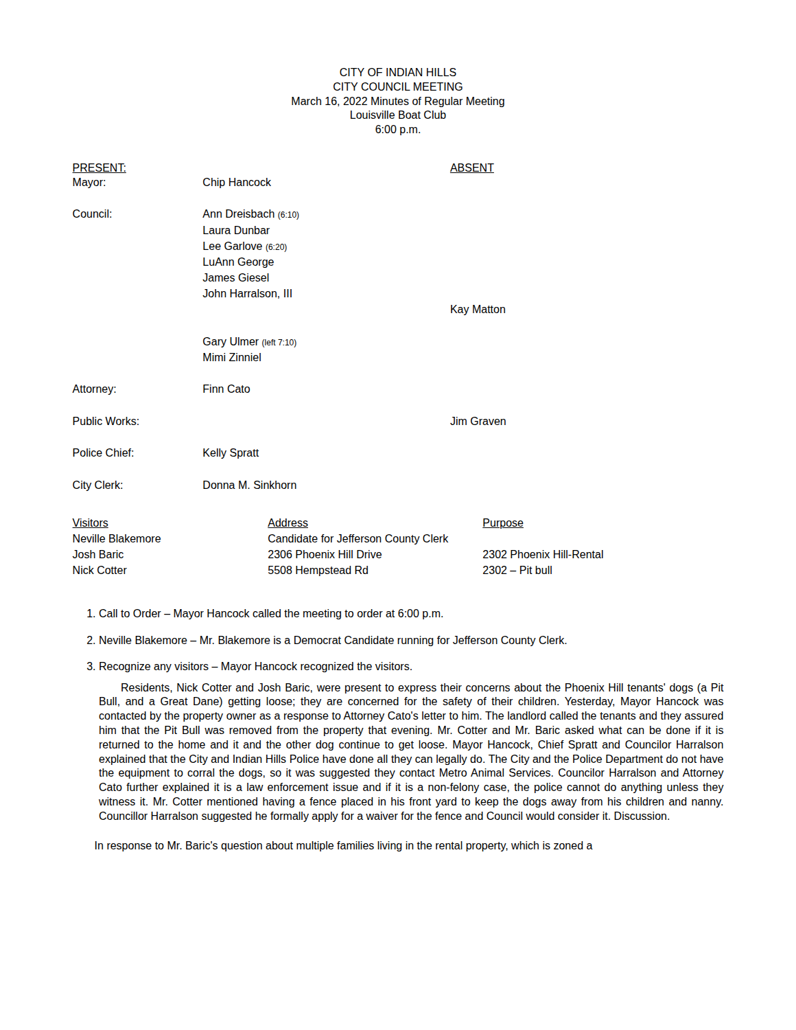CITY OF INDIAN HILLS
CITY COUNCIL MEETING
March 16, 2022 Minutes of Regular Meeting
Louisville Boat Club
6:00 p.m.
| PRESENT: | | ABSENT |
| --- | --- | --- |
| Mayor: | Chip Hancock | |
| Council: | Ann Dreisbach (6:10) | |
| | Laura Dunbar | |
| | Lee Garlove (6:20) | |
| | LuAnn George | |
| | James Giesel | |
| | John Harralson, III | |
| | | Kay Matton |
| | Gary Ulmer (left 7:10) | |
| | Mimi Zinniel | |
| Attorney: | Finn Cato | |
| Public Works: | | Jim Graven |
| Police Chief: | Kelly Spratt | |
| City Clerk: | Donna M. Sinkhorn | |
| Visitors | Address | Purpose |
| --- | --- | --- |
| Neville Blakemore | Candidate for Jefferson County Clerk |
| Josh Baric | 2306 Phoenix Hill Drive | 2302 Phoenix Hill-Rental |
| Nick Cotter | 5508 Hempstead Rd | 2302 – Pit bull |
Call to Order – Mayor Hancock called the meeting to order at 6:00 p.m.
Neville Blakemore – Mr. Blakemore is a Democrat Candidate running for Jefferson County Clerk.
Recognize any visitors – Mayor Hancock recognized the visitors.
Residents, Nick Cotter and Josh Baric, were present to express their concerns about the Phoenix Hill tenants' dogs (a Pit Bull, and a Great Dane) getting loose; they are concerned for the safety of their children. Yesterday, Mayor Hancock was contacted by the property owner as a response to Attorney Cato's letter to him. The landlord called the tenants and they assured him that the Pit Bull was removed from the property that evening. Mr. Cotter and Mr. Baric asked what can be done if it is returned to the home and it and the other dog continue to get loose. Mayor Hancock, Chief Spratt and Councilor Harralson explained that the City and Indian Hills Police have done all they can legally do. The City and the Police Department do not have the equipment to corral the dogs, so it was suggested they contact Metro Animal Services. Councilor Harralson and Attorney Cato further explained it is a law enforcement issue and if it is a non-felony case, the police cannot do anything unless they witness it. Mr. Cotter mentioned having a fence placed in his front yard to keep the dogs away from his children and nanny. Councillor Harralson suggested he formally apply for a waiver for the fence and Council would consider it. Discussion.
In response to Mr. Baric's question about multiple families living in the rental property, which is zoned a